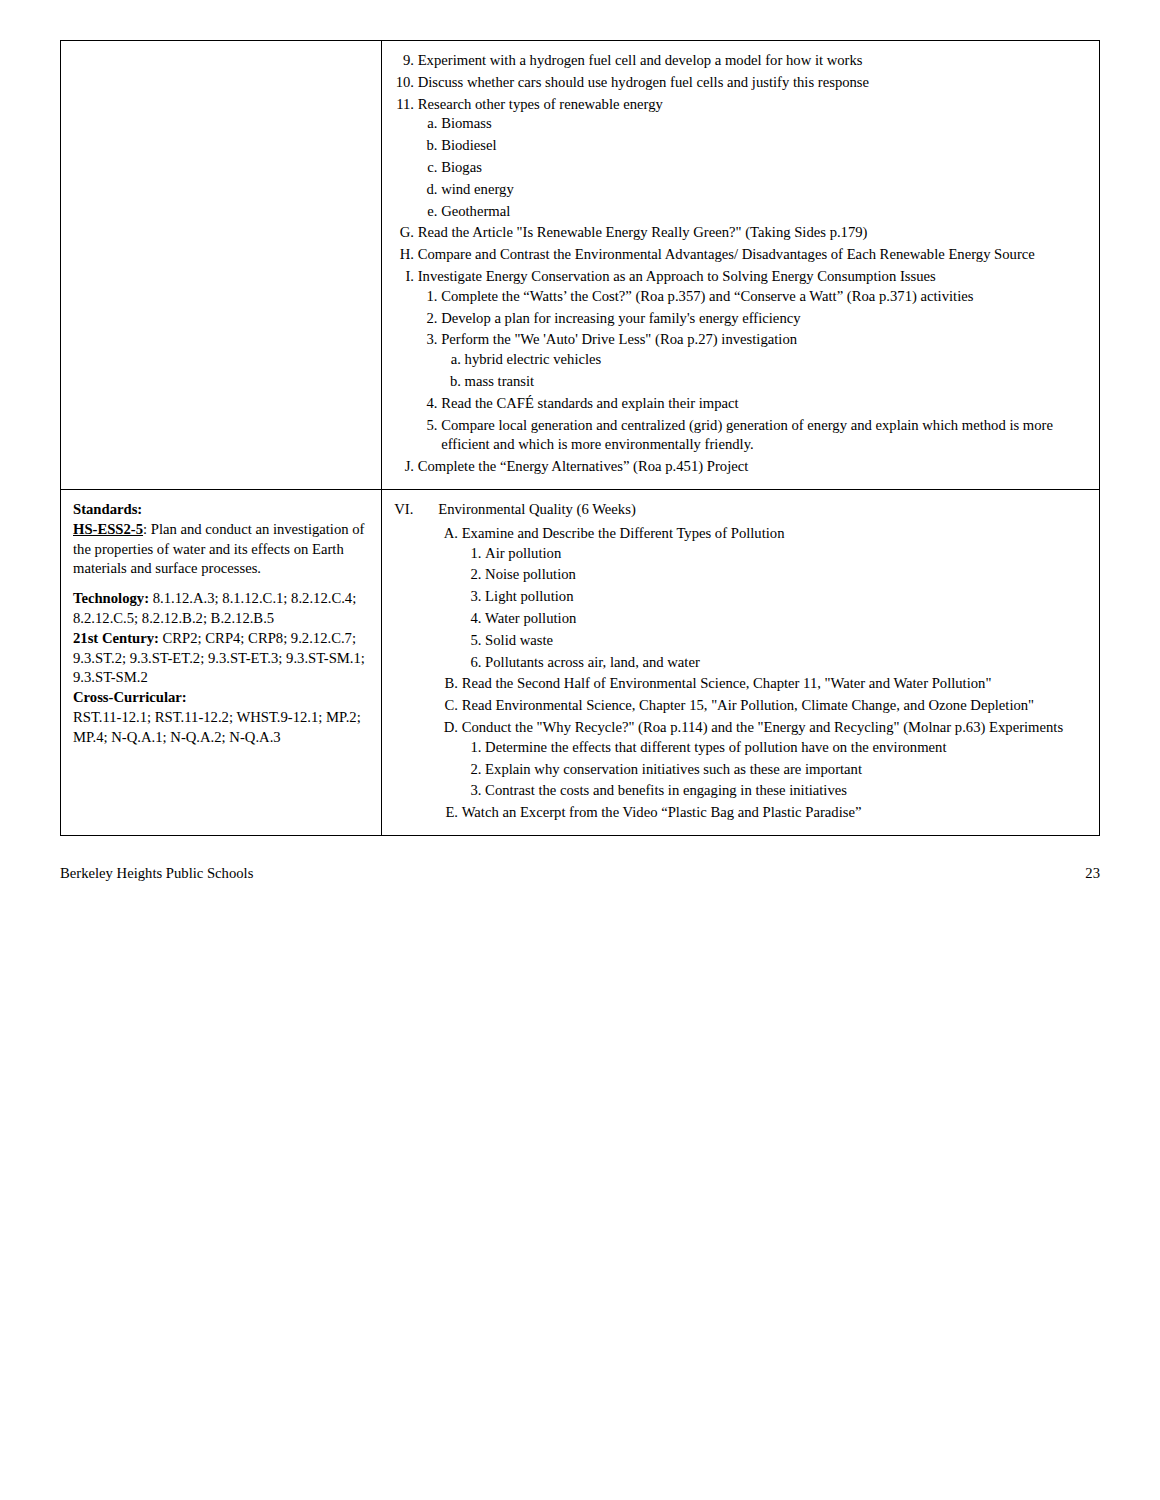| | Experiment with a hydrogen fuel cell and develop a model for how it works Discuss whether cars should use hydrogen fuel cells and justify this response Research other types of renewable energy Biomass Biodiesel Biogas wind energy Geothermal Read the Article "Is Renewable Energy Really Green?" (Taking Sides p.179) Compare and Contrast the Environmental Advantages/ Disadvantages of Each Renewable Energy Source Investigate Energy Conservation as an Approach to Solving Energy Consumption Issues Complete the “Watts’ the Cost?” (Roa p.357) and “Conserve a Watt” (Roa p.371) activities Develop a plan for increasing your family's energy efficiency Perform the "We 'Auto' Drive Less" (Roa p.27) investigation hybrid electric vehicles mass transit Read the CAFÉ standards and explain their impact Compare local generation and centralized (grid) generation of energy and explain which method is more efficient and which is more environmentally friendly. Complete the “Energy Alternatives” (Roa p.451) Project |
| Standards: HS-ESS2-5 : Plan and conduct an investigation of the properties of water and its effects on Earth materials and surface processes. Technology: 8.1.12.A.3; 8.1.12.C.1; 8.2.12.C.4; 8.2.12.C.5; 8.2.12.B.2; B.2.12.B.5 21st Century: CRP2; CRP4; CRP8; 9.2.12.C.7; 9.3.ST.2; 9.3.ST-ET.2; 9.3.ST-ET.3; 9.3.ST-SM.1; 9.3.ST-SM.2 Cross-Curricular: RST.11-12.1; RST.11-12.2; WHST.9-12.1; MP.2; MP.4; N-Q.A.1; N-Q.A.2; N-Q.A.3 | VI. Environmental Quality (6 Weeks) Examine and Describe the Different Types of Pollution Air pollution Noise pollution Light pollution Water pollution Solid waste Pollutants across air, land, and water Read the Second Half of Environmental Science, Chapter 11, "Water and Water Pollution" Read Environmental Science, Chapter 15, "Air Pollution, Climate Change, and Ozone Depletion" Conduct the "Why Recycle?" (Roa p.114) and the "Energy and Recycling" (Molnar p.63) Experiments Determine the effects that different types of pollution have on the environment Explain why conservation initiatives such as these are important Contrast the costs and benefits in engaging in these initiatives Watch an Excerpt from the Video “Plastic Bag and Plastic Paradise” |
Berkeley Heights Public Schools
23